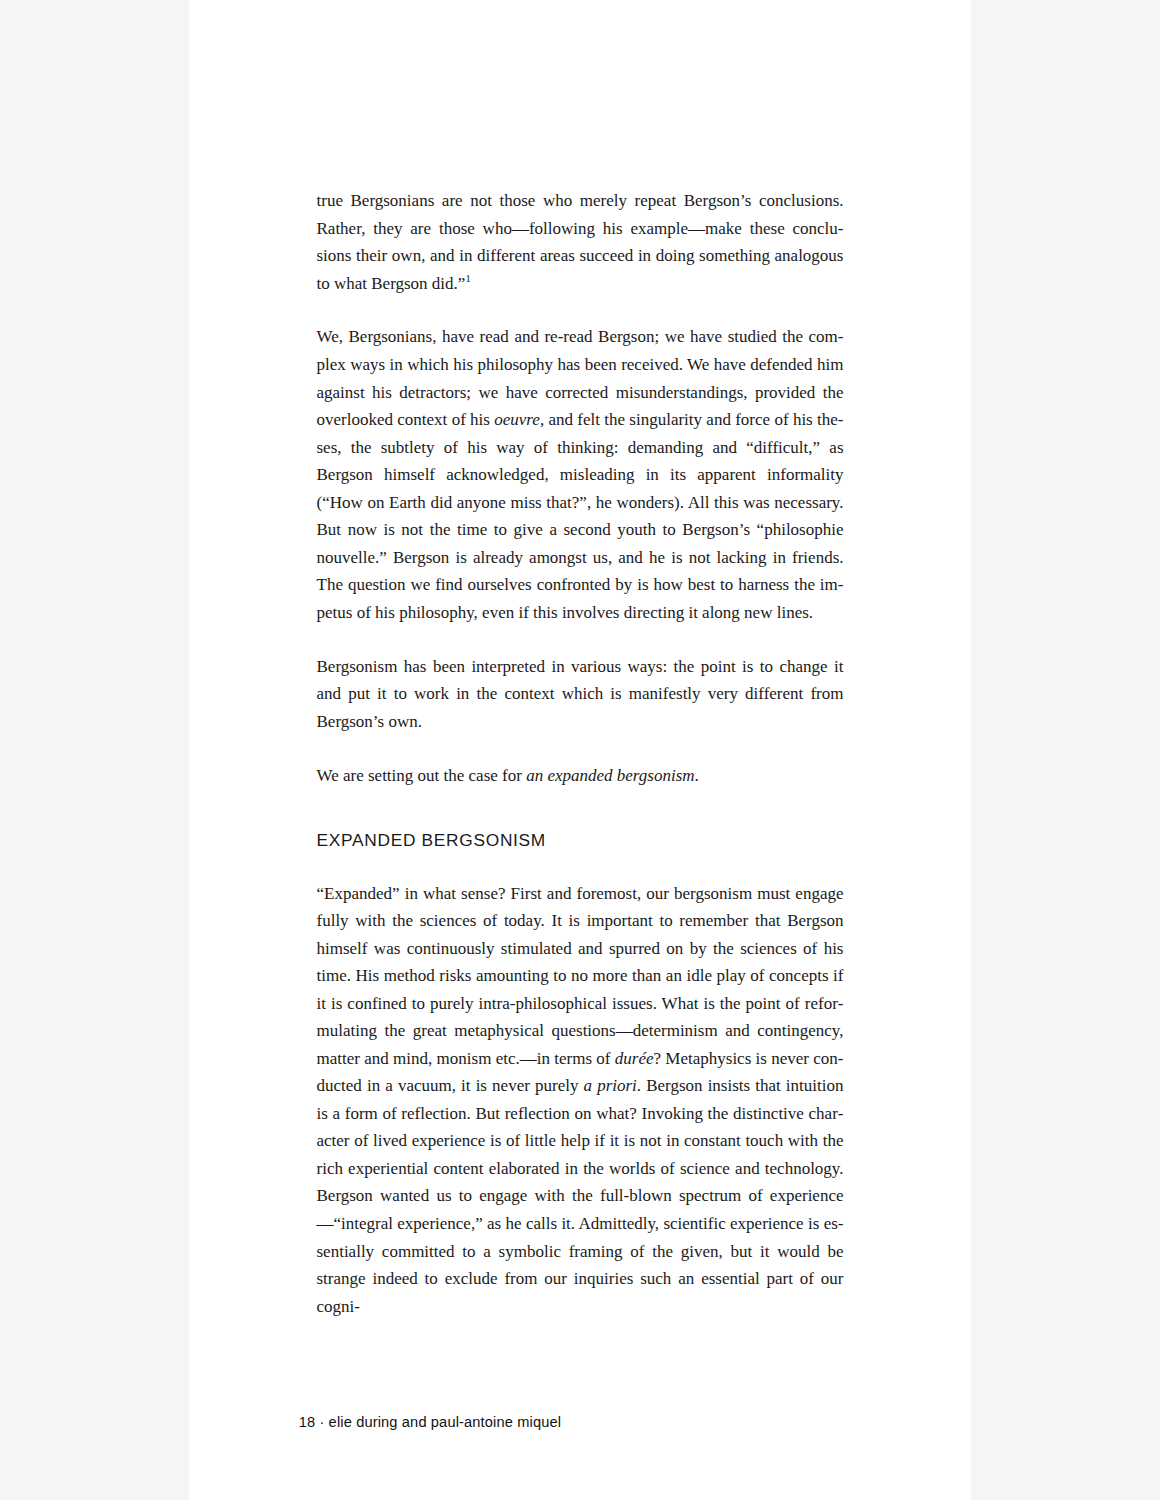true Bergsonians are not those who merely repeat Bergson’s conclusions. Rather, they are those who—following his example—make these conclusions their own, and in different areas succeed in doing something analogous to what Bergson did.”1
We, Bergsonians, have read and re-read Bergson; we have studied the complex ways in which his philosophy has been received. We have defended him against his detractors; we have corrected misunderstandings, provided the overlooked context of his oeuvre, and felt the singularity and force of his theses, the subtlety of his way of thinking: demanding and “difficult,” as Bergson himself acknowledged, misleading in its apparent informality (“How on Earth did anyone miss that?”, he wonders). All this was necessary. But now is not the time to give a second youth to Bergson’s “philosophie nouvelle.” Bergson is already amongst us, and he is not lacking in friends. The question we find ourselves confronted by is how best to harness the impetus of his philosophy, even if this involves directing it along new lines.
Bergsonism has been interpreted in various ways: the point is to change it and put it to work in the context which is manifestly very different from Bergson’s own.
We are setting out the case for an expanded bergsonism.
Expanded Bergsonism
“Expanded” in what sense? First and foremost, our bergsonism must engage fully with the sciences of today. It is important to remember that Bergson himself was continuously stimulated and spurred on by the sciences of his time. His method risks amounting to no more than an idle play of concepts if it is confined to purely intra-philosophical issues. What is the point of reformulating the great metaphysical questions—determinism and contingency, matter and mind, monism etc.—in terms of durée? Metaphysics is never conducted in a vacuum, it is never purely a priori. Bergson insists that intuition is a form of reflection. But reflection on what? Invoking the distinctive character of lived experience is of little help if it is not in constant touch with the rich experiential content elaborated in the worlds of science and technology. Bergson wanted us to engage with the full-blown spectrum of experience—“integral experience,” as he calls it. Admittedly, scientific experience is essentially committed to a symbolic framing of the given, but it would be strange indeed to exclude from our inquiries such an essential part of our cogni-
18 · elie during and paul-antoine miquel